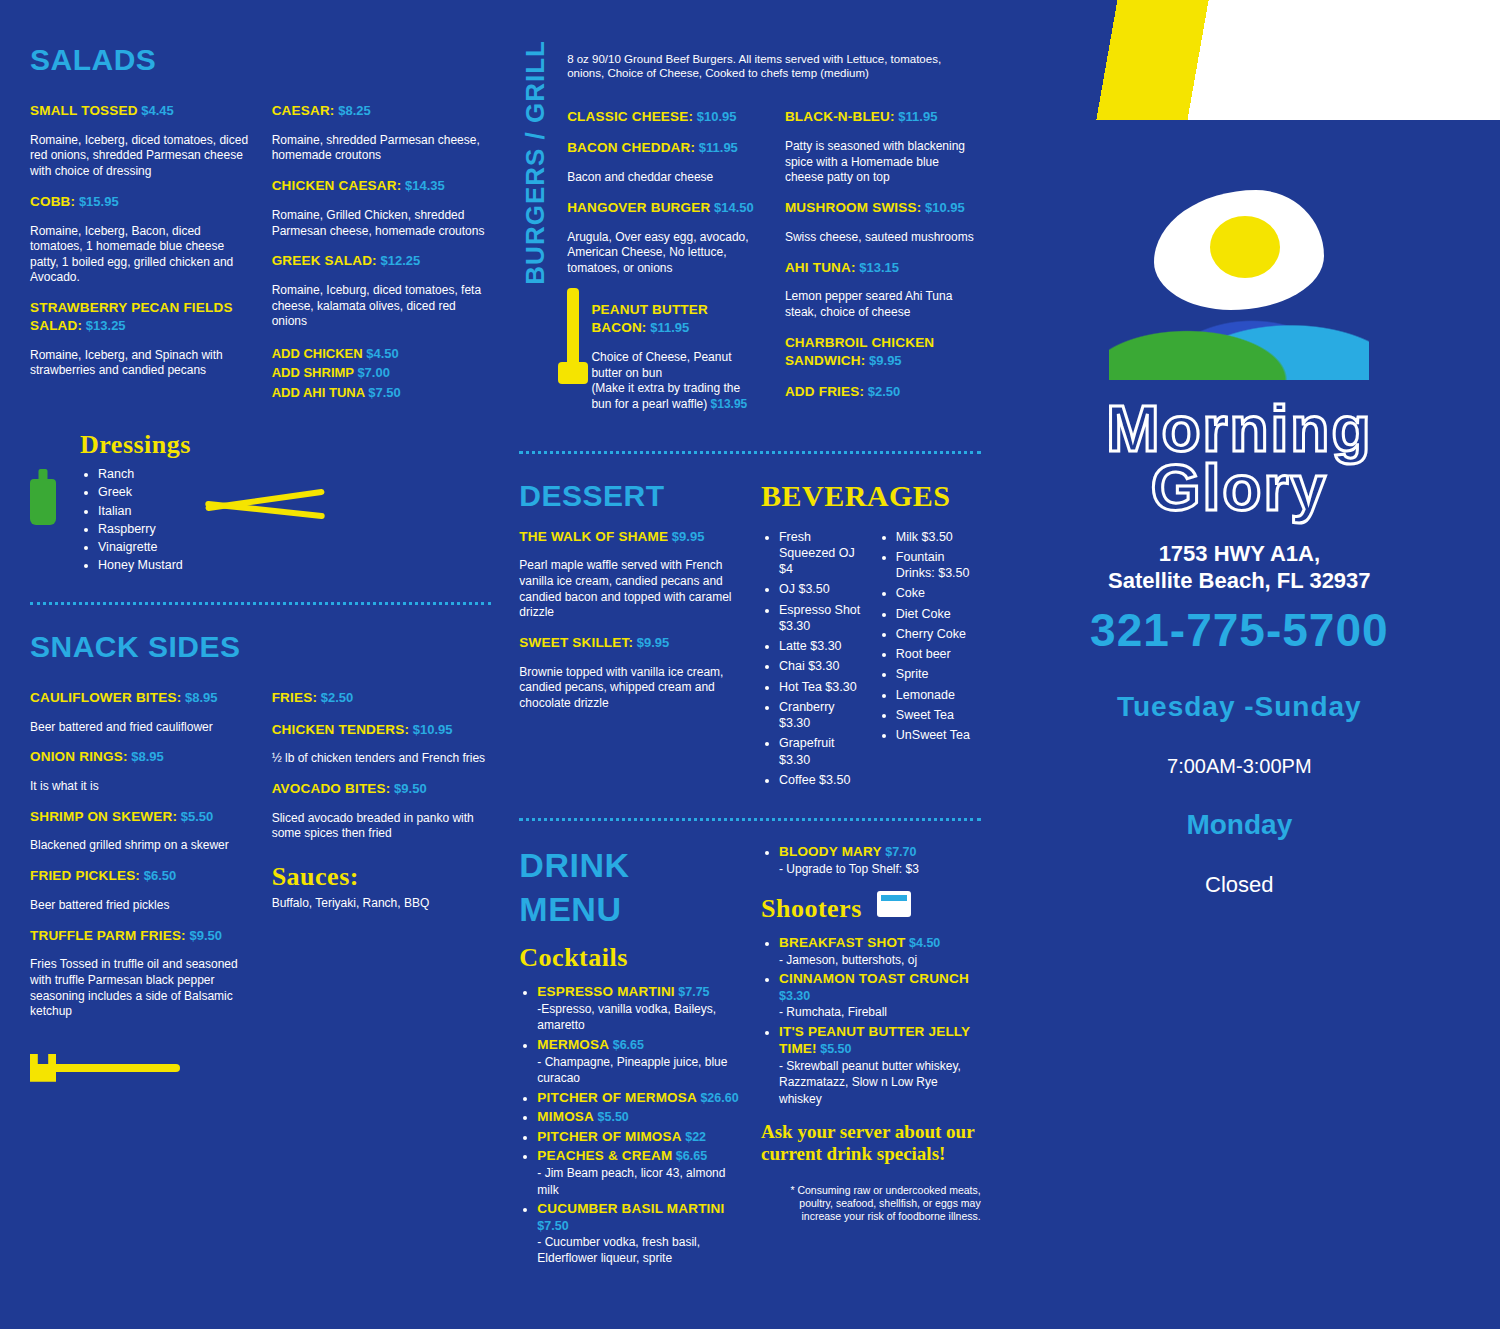Salads
Small Tossed $4.45
Romaine, Iceberg, diced tomatoes, diced red onions, shredded Parmesan cheese with choice of dressing
Cobb: $15.95
Romaine, Iceberg, Bacon, diced tomatoes, 1 homemade blue cheese patty, 1 boiled egg, grilled chicken and Avocado.
Strawberry Pecan Fields Salad: $13.25
Romaine, Iceberg, and Spinach with strawberries and candied pecans
Caesar: $8.25
Romaine, shredded Parmesan cheese, homemade croutons
Chicken Caesar: $14.35
Romaine, Grilled Chicken, shredded Parmesan cheese, homemade croutons
Greek Salad: $12.25
Romaine, Iceburg, diced tomatoes, feta cheese, kalamata olives, diced red onions
Add Chicken $4.50
Add Shrimp $7.00
Add Ahi Tuna $7.50
Dressings
Ranch
Greek
Italian
Raspberry
Vinaigrette
Honey Mustard
Snack Sides
Cauliflower Bites: $8.95
Beer battered and fried cauliflower
Onion Rings: $8.95
It is what it is
Shrimp on Skewer: $5.50
Blackened grilled shrimp on a skewer
Fried Pickles: $6.50
Beer battered fried pickles
Truffle Parm Fries: $9.50
Fries Tossed in truffle oil and seasoned with truffle Parmesan black pepper seasoning includes a side of Balsamic ketchup
Fries: $2.50
Chicken Tenders: $10.95
½ lb of chicken tenders and French fries
Avocado Bites: $9.50
Sliced avocado breaded in panko with some spices then fried
Sauces:
Buffalo, Teriyaki, Ranch, BBQ
Burgers / Grill
8 oz 90/10 Ground Beef Burgers. All items served with Lettuce, tomatoes, onions, Choice of Cheese, Cooked to chefs temp (medium)
Classic Cheese: $10.95
Bacon Cheddar: $11.95
Bacon and cheddar cheese
Hangover Burger $14.50
Arugula, Over easy egg, avocado, American Cheese, No lettuce, tomatoes, or onions
Peanut Butter Bacon: $11.95
Choice of Cheese, Peanut butter on bun
(Make it extra by trading the bun for a pearl waffle) $13.95
Black-N-Bleu: $11.95
Patty is seasoned with blackening spice with a Homemade blue cheese patty on top
Mushroom Swiss: $10.95
Swiss cheese, sauteed mushrooms
Ahi Tuna: $13.15
Lemon pepper seared Ahi Tuna steak, choice of cheese
Charbroil Chicken Sandwich: $9.95
Add Fries: $2.50
Dessert
The Walk of Shame $9.95
Pearl maple waffle served with French vanilla ice cream, candied pecans and candied bacon and topped with caramel drizzle
Sweet Skillet: $9.95
Brownie topped with vanilla ice cream, candied pecans, whipped cream and chocolate drizzle
Beverages
Fresh Squeezed OJ $4
OJ $3.50
Espresso Shot $3.30
Latte $3.30
Chai $3.30
Hot Tea $3.30
Cranberry $3.30
Grapefruit $3.30
Coffee $3.50
Milk $3.50
Fountain Drinks: $3.50
Coke
Diet Coke
Cherry Coke
Root beer
Sprite
Lemonade
Sweet Tea
UnSweet Tea
Drink Menu
Cocktails
Espresso Martini $7.75
-Espresso, vanilla vodka, Baileys, amaretto
Mermosa $6.65
- Champagne, Pineapple juice, blue curacao
Pitcher of Mermosa $26.60
Mimosa $5.50
Pitcher of Mimosa $22
Peaches & Cream $6.65
- Jim Beam peach, licor 43, almond milk
Cucumber Basil Martini $7.50
- Cucumber vodka, fresh basil, Elderflower liqueur, sprite
Bloody Mary $7.70
- Upgrade to Top Shelf: $3
Shooters
Breakfast Shot $4.50
- Jameson, buttershots, oj
Cinnamon Toast Crunch $3.30
- Rumchata, Fireball
It's Peanut Butter Jelly Time! $5.50
- Skrewball peanut butter whiskey, Razzmatazz, Slow n Low Rye whiskey
Ask your server about our current drink specials!
* Consuming raw or undercooked meats, poultry, seafood, shellfish, or eggs may increase your risk of foodborne illness.
Morning
Glory
1753 HWY A1A,
Satellite Beach, FL 32937
321-775-5700
Tuesday -Sunday
7:00AM-3:00PM
Monday
Closed